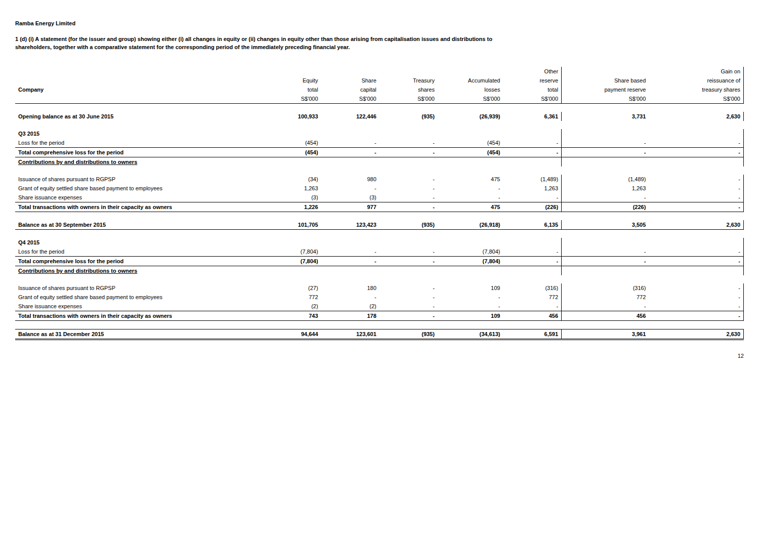Ramba Energy Limited
1 (d) (i) A statement (for the issuer and group) showing either (i) all changes in equity or (ii) changes in equity other than those arising from capitalisation issues and distributions to
shareholders, together with a comparative statement for the corresponding period of the immediately preceding financial year.
| | | | | | Other | | Gain on |
| --- | --- | --- | --- | --- | --- | --- | --- |
| | Equity | Share | Treasury | Accumulated | reserve | Share based | reissuance of |
| Company | total | capital | shares | losses | total | payment reserve | treasury shares |
| | S$'000 | S$'000 | S$'000 | S$'000 | S$'000 | S$'000 | S$'000 |
| Opening balance as at 30 June 2015 | 100,933 | 122,446 | (935) | (26,939) | 6,361 | 3,731 | 2,630 |
| Q3 2015 | | | | | | | |
| Loss for the period | (454) | - | - | (454) | - | - | - |
| Total comprehensive loss for the period | (454) | - | - | (454) | - | - | - |
| Contributions by and distributions to owners | | | | | | | |
| Issuance of shares pursuant to RGPSP | (34) | 980 | - | 475 | (1,489) | (1,489) | - |
| Grant of equity settled share based payment to employees | 1,263 | - | - | - | 1,263 | 1,263 | - |
| Share issuance expenses | (3) | (3) | - | - | - | - | - |
| Total transactions with owners in their capacity as owners | 1,226 | 977 | - | 475 | (226) | (226) | - |
| Balance as at 30 September 2015 | 101,705 | 123,423 | (935) | (26,918) | 6,135 | 3,505 | 2,630 |
| Q4 2015 | | | | | | | |
| Loss for the period | (7,804) | - | - | (7,804) | - | - | - |
| Total comprehensive loss for the period | (7,804) | - | - | (7,804) | - | - | - |
| Contributions by and distributions to owners | | | | | | | |
| Issuance of shares pursuant to RGPSP | (27) | 180 | - | 109 | (316) | (316) | - |
| Grant of equity settled share based payment to employees | 772 | - | - | - | 772 | 772 | - |
| Share issuance expenses | (2) | (2) | - | - | - | - | - |
| Total transactions with owners in their capacity as owners | 743 | 178 | - | 109 | 456 | 456 | - |
| Balance as at 31 December 2015 | 94,644 | 123,601 | (935) | (34,613) | 6,591 | 3,961 | 2,630 |
12